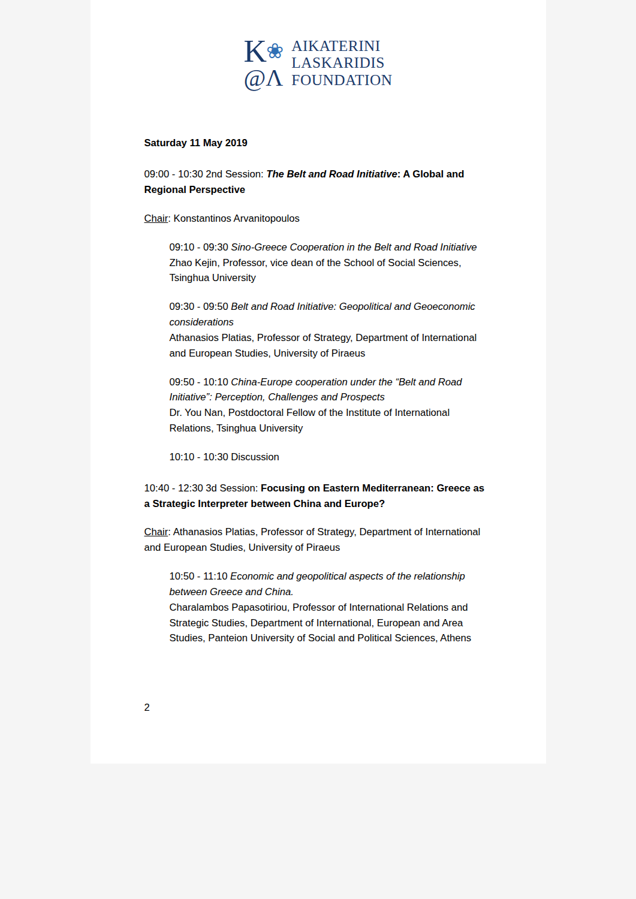| K ❀ @Λ | AIKATERINI LASKARIDIS FOUNDATION |
Saturday 11 May 2019
09:00 - 10:30 2nd Session: The Belt and Road Initiative: A Global and Regional Perspective
Chair: Konstantinos Arvanitopoulos
09:10 - 09:30 Sino-Greece Cooperation in the Belt and Road Initiative
Zhao Kejin, Professor, vice dean of the School of Social Sciences, Tsinghua University
09:30 - 09:50 Belt and Road Initiative: Geopolitical and Geoeconomic considerations
Athanasios Platias, Professor of Strategy, Department of International and European Studies, University of Piraeus
09:50 - 10:10 China-Europe cooperation under the “Belt and Road Initiative”: Perception, Challenges and Prospects
Dr. You Nan, Postdoctoral Fellow of the Institute of International Relations, Tsinghua University
10:10 - 10:30 Discussion
10:40 - 12:30 3d Session: Focusing on Eastern Mediterranean: Greece as a Strategic Interpreter between China and Europe?
Chair: Athanasios Platias, Professor of Strategy, Department of International and European Studies, University of Piraeus
10:50 - 11:10 Economic and geopolitical aspects of the relationship between Greece and China.
Charalambos Papasotiriou, Professor of International Relations and Strategic Studies, Department of International, European and Area Studies, Panteion University of Social and Political Sciences, Athens
2